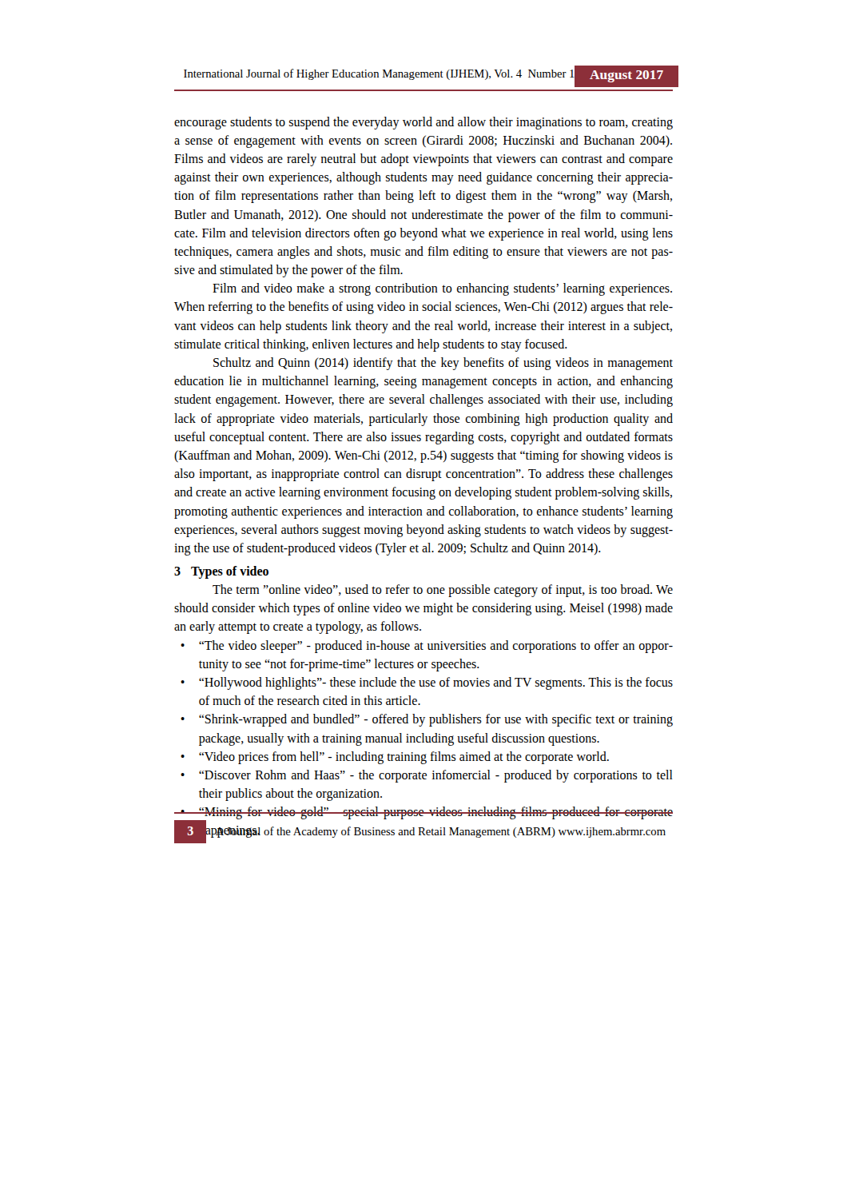International Journal of Higher Education Management (IJHEM), Vol. 4 Number 1
August 2017
encourage students to suspend the everyday world and allow their imaginations to roam, creating a sense of engagement with events on screen (Girardi 2008; Huczinski and Buchanan 2004). Films and videos are rarely neutral but adopt viewpoints that viewers can contrast and compare against their own experiences, although students may need guidance concerning their appreciation of film representations rather than being left to digest them in the “wrong” way (Marsh, Butler and Umanath, 2012). One should not underestimate the power of the film to communicate. Film and television directors often go beyond what we experience in real world, using lens techniques, camera angles and shots, music and film editing to ensure that viewers are not passive and stimulated by the power of the film.
Film and video make a strong contribution to enhancing students’ learning experiences. When referring to the benefits of using video in social sciences, Wen-Chi (2012) argues that relevant videos can help students link theory and the real world, increase their interest in a subject, stimulate critical thinking, enliven lectures and help students to stay focused.
Schultz and Quinn (2014) identify that the key benefits of using videos in management education lie in multichannel learning, seeing management concepts in action, and enhancing student engagement. However, there are several challenges associated with their use, including lack of appropriate video materials, particularly those combining high production quality and useful conceptual content. There are also issues regarding costs, copyright and outdated formats (Kauffman and Mohan, 2009). Wen-Chi (2012, p.54) suggests that “timing for showing videos is also important, as inappropriate control can disrupt concentration”. To address these challenges and create an active learning environment focusing on developing student problem-solving skills, promoting authentic experiences and interaction and collaboration, to enhance students’ learning experiences, several authors suggest moving beyond asking students to watch videos by suggesting the use of student-produced videos (Tyler et al. 2009; Schultz and Quinn 2014).
3 Types of video
The term ”online video”, used to refer to one possible category of input, is too broad. We should consider which types of online video we might be considering using. Meisel (1998) made an early attempt to create a typology, as follows.
“The video sleeper” - produced in-house at universities and corporations to offer an opportunity to see “not for-prime-time” lectures or speeches.
“Hollywood highlights”- these include the use of movies and TV segments. This is the focus of much of the research cited in this article.
“Shrink-wrapped and bundled” - offered by publishers for use with specific text or training package, usually with a training manual including useful discussion questions.
“Video prices from hell” - including training films aimed at the corporate world.
“Discover Rohm and Haas” - the corporate infomercial - produced by corporations to tell their publics about the organization.
“Mining for video gold” - special purpose videos including films produced for corporate happenings.
3
A Journal of the Academy of Business and Retail Management (ABRM) www.ijhem.abrmr.com